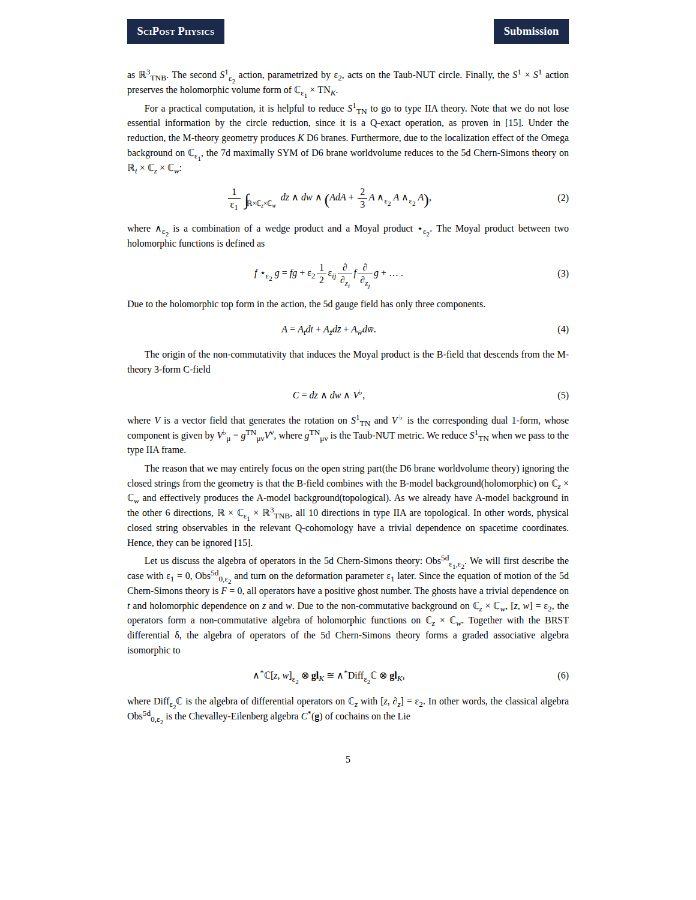SciPost Physics
Submission
as ℝ3TNB. The second S1ε2 action, parametrized by ε2, acts on the Taub-NUT circle. Finally, the S1 × S1 action preserves the holomorphic volume form of ℂε1 × TNK.
For a practical computation, it is helpful to reduce S1TN to go to type IIA theory. Note that we do not lose essential information by the circle reduction, since it is a Q-exact operation, as proven in [15]. Under the reduction, the M-theory geometry produces K D6 branes. Furthermore, due to the localization effect of the Omega background on ℂε1, the 7d maximally SYM of D6 brane worldvolume reduces to the 5d Chern-Simons theory on ℝt × ℂz × ℂw:
1 ε1 ∫ℝ×ℂz×ℂw dz ∧ dw ∧ (AdA + 23 A ∧ε2 A ∧ε2 A),
(2)
where ∧ε2 is a combination of a wedge product and a Moyal product ⋆ε2. The Moyal product between two holomorphic functions is defined as
f ⋆ε2 g = fg + ε212εij∂∂zi f∂∂zj g + … .
(3)
Due to the holomorphic top form in the action, the 5d gauge field has only three components.
A = Atdt + Az̄dz̄ + Aw̄dw̄.
(4)
The origin of the non-commutativity that induces the Moyal product is the B-field that descends from the M-theory 3-form C-field
C = dz ∧ dw ∧ V♭,
(5)
where V is a vector field that generates the rotation on S1TN and V♭ is the corresponding dual 1-form, whose component is given by V♭μ = gTNμνVν, where gTNμν is the Taub-NUT metric. We reduce S1TN when we pass to the type IIA frame.
The reason that we may entirely focus on the open string part(the D6 brane worldvolume theory) ignoring the closed strings from the geometry is that the B-field combines with the B-model background(holomorphic) on ℂz × ℂw and effectively produces the A-model background(topological). As we already have A-model background in the other 6 directions, ℝ × ℂε1 × ℝ3TNB, all 10 directions in type IIA are topological. In other words, physical closed string observables in the relevant Q-cohomology have a trivial dependence on spacetime coordinates. Hence, they can be ignored [15].
Let us discuss the algebra of operators in the 5d Chern-Simons theory: Obs5dε1,ε2. We will first describe the case with ε1 = 0, Obs5d0,ε2 and turn on the deformation parameter ε1 later. Since the equation of motion of the 5d Chern-Simons theory is F = 0, all operators have a positive ghost number. The ghosts have a trivial dependence on t and holomorphic dependence on z and w. Due to the non-commutative background on ℂz × ℂw, [z, w] = ε2, the operators form a non-commutative algebra of holomorphic functions on ℂz × ℂw. Together with the BRST differential δ, the algebra of operators of the 5d Chern-Simons theory forms a graded associative algebra isomorphic to
∧*ℂ[z, w]ε2 ⊗ glK ≅ ∧*Diffε2ℂ ⊗ glK,
(6)
where Diffε2ℂ is the algebra of differential operators on ℂz with [z, ∂z] = ε2. In other words, the classical algebra Obs5d0,ε2 is the Chevalley-Eilenberg algebra C*(g) of cochains on the Lie
5